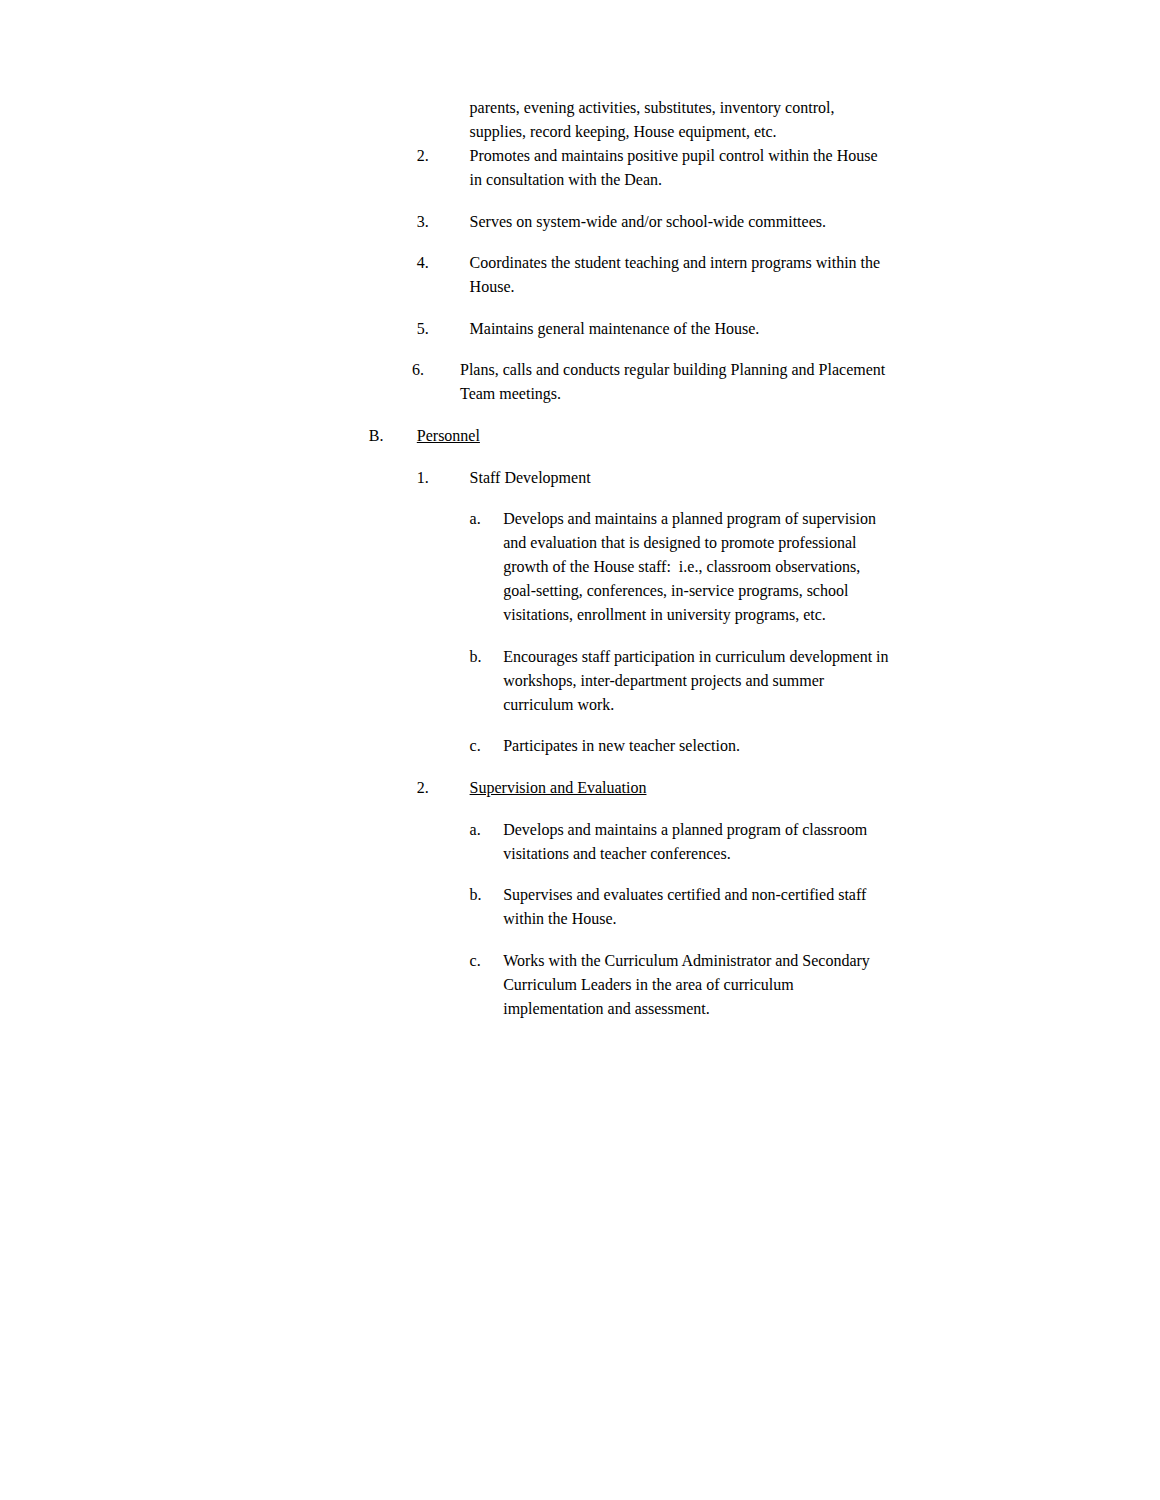parents, evening activities, substitutes, inventory control, supplies, record keeping, House equipment, etc.
2.
Promotes and maintains positive pupil control within the House in consultation with the Dean.
3.
Serves on system-wide and/or school-wide committees.
4.
Coordinates the student teaching and intern programs within the House.
5.
Maintains general maintenance of the House.
6.
Plans, calls and conducts regular building Planning and Placement Team meetings.
B.
Personnel
1.
Staff Development
a.
Develops and maintains a planned program of supervision and evaluation that is designed to promote professional growth of the House staff: i.e., classroom observations, goal-setting, conferences, in-service programs, school visitations, enrollment in university programs, etc.
b.
Encourages staff participation in curriculum development in workshops, inter-department projects and summer curriculum work.
c.
Participates in new teacher selection.
2.
Supervision and Evaluation
a.
Develops and maintains a planned program of classroom visitations and teacher conferences.
b.
Supervises and evaluates certified and non-certified staff within the House.
c.
Works with the Curriculum Administrator and Secondary Curriculum Leaders in the area of curriculum implementation and assessment.